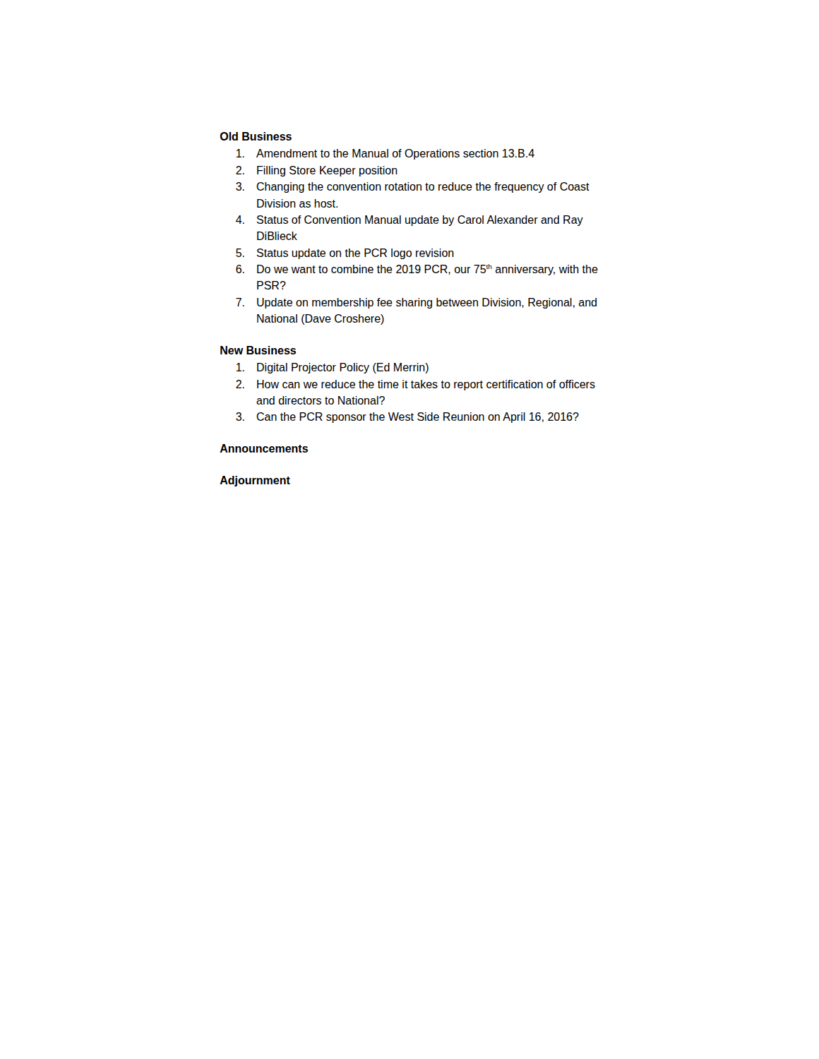Old Business
Amendment to the Manual of Operations section 13.B.4
Filling Store Keeper position
Changing the convention rotation to reduce the frequency of Coast Division as host.
Status of Convention Manual update by Carol Alexander and Ray DiBlieck
Status update on the PCR logo revision
Do we want to combine the 2019 PCR, our 75th anniversary, with the PSR?
Update on membership fee sharing between Division, Regional, and National (Dave Croshere)
New Business
Digital Projector Policy (Ed Merrin)
How can we reduce the time it takes to report certification of officers and directors to National?
Can the PCR sponsor the West Side Reunion on April 16, 2016?
Announcements
Adjournment